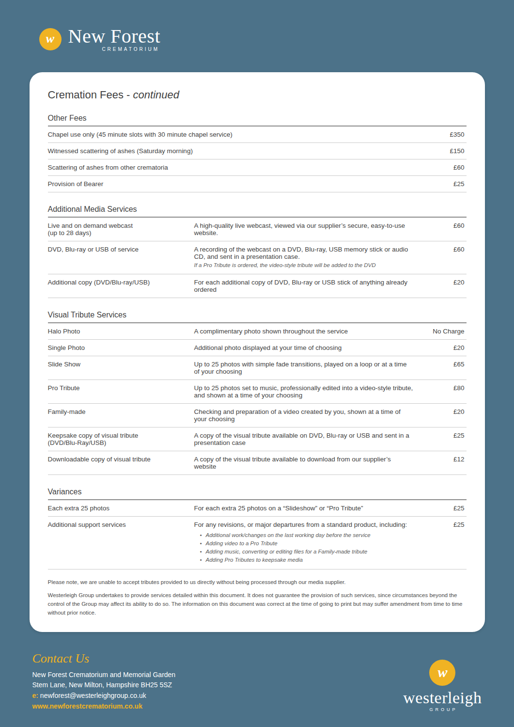w
New Forest
CREMATORIUM
Cremation Fees - continued
Other Fees
| Chapel use only (45 minute slots with 30 minute chapel service) | £350 |
| Witnessed scattering of ashes (Saturday morning) | £150 |
| Scattering of ashes from other crematoria | £60 |
| Provision of Bearer | £25 |
Additional Media Services
| Live and on demand webcast (up to 28 days) | A high-quality live webcast, viewed via our supplier’s secure, easy-to-use website. | £60 |
| DVD, Blu-ray or USB of service | A recording of the webcast on a DVD, Blu-ray, USB memory stick or audio CD, and sent in a presentation case. If a Pro Tribute is ordered, the video-style tribute will be added to the DVD | £60 |
| Additional copy (DVD/Blu-ray/USB) | For each additional copy of DVD, Blu-ray or USB stick of anything already ordered | £20 |
Visual Tribute Services
| Halo Photo | A complimentary photo shown throughout the service | No Charge |
| Single Photo | Additional photo displayed at your time of choosing | £20 |
| Slide Show | Up to 25 photos with simple fade transitions, played on a loop or at a time of your choosing | £65 |
| Pro Tribute | Up to 25 photos set to music, professionally edited into a video-style tribute, and shown at a time of your choosing | £80 |
| Family-made | Checking and preparation of a video created by you, shown at a time of your choosing | £20 |
| Keepsake copy of visual tribute (DVD/Blu-Ray/USB) | A copy of the visual tribute available on DVD, Blu-ray or USB and sent in a presentation case | £25 |
| Downloadable copy of visual tribute | A copy of the visual tribute available to download from our supplier’s website | £12 |
Variances
| Each extra 25 photos | For each extra 25 photos on a “Slideshow” or “Pro Tribute” | £25 |
| Additional support services | For any revisions, or major departures from a standard product, including: Additional work/changes on the last working day before the service Adding video to a Pro Tribute Adding music, converting or editing files for a Family-made tribute Adding Pro Tributes to keepsake media | £25 |
Please note, we are unable to accept tributes provided to us directly without being processed through our media supplier.
Westerleigh Group undertakes to provide services detailed within this document. It does not guarantee the provision of such services, since circumstances beyond the control of the Group may affect its ability to do so. The information on this document was correct at the time of going to print but may suffer amendment from time to time without prior notice.
Contact Us
New Forest Crematorium and Memorial Garden
Stem Lane, New Milton, Hampshire BH25 5SZ
e: newforest@westerleighgroup.co.uk
www.newforestcrematorium.co.uk
w
westerleigh
GROUP